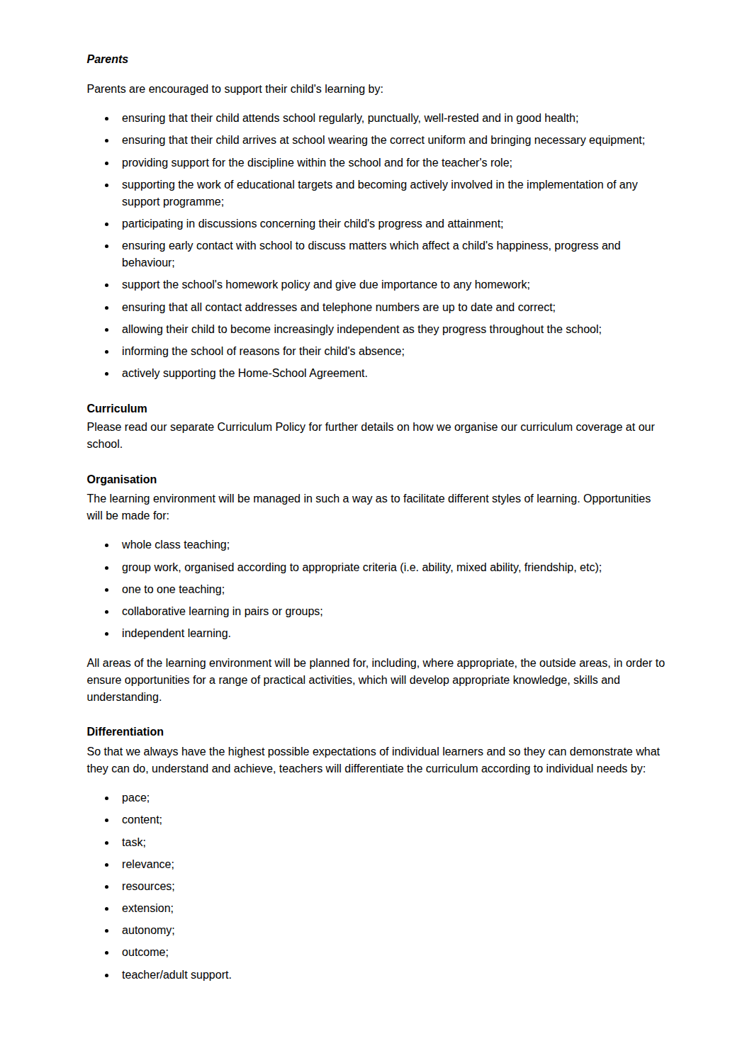Parents
Parents are encouraged to support their child's learning by:
ensuring that their child attends school regularly, punctually, well-rested and in good health;
ensuring that their child arrives at school wearing the correct uniform and bringing necessary equipment;
providing support for the discipline within the school and for the teacher's role;
supporting the work of educational targets and becoming actively involved in the implementation of any support programme;
participating in discussions concerning their child's progress and attainment;
ensuring early contact with school to discuss matters which affect a child's happiness, progress and behaviour;
support the school's homework policy and give due importance to any homework;
ensuring that all contact addresses and telephone numbers are up to date and correct;
allowing their child to become increasingly independent as they progress throughout the school;
informing the school of reasons for their child's absence;
actively supporting the Home-School Agreement.
Curriculum
Please read our separate Curriculum Policy for further details on how we organise our curriculum coverage at our school.
Organisation
The learning environment will be managed in such a way as to facilitate different styles of learning. Opportunities will be made for:
whole class teaching;
group work, organised according to appropriate criteria (i.e. ability, mixed ability, friendship, etc);
one to one teaching;
collaborative learning in pairs or groups;
independent learning.
All areas of the learning environment will be planned for, including, where appropriate, the outside areas, in order to ensure opportunities for a range of practical activities, which will develop appropriate knowledge, skills and understanding.
Differentiation
So that we always have the highest possible expectations of individual learners and so they can demonstrate what they can do, understand and achieve, teachers will differentiate the curriculum according to individual needs by:
pace;
content;
task;
relevance;
resources;
extension;
autonomy;
outcome;
teacher/adult support.